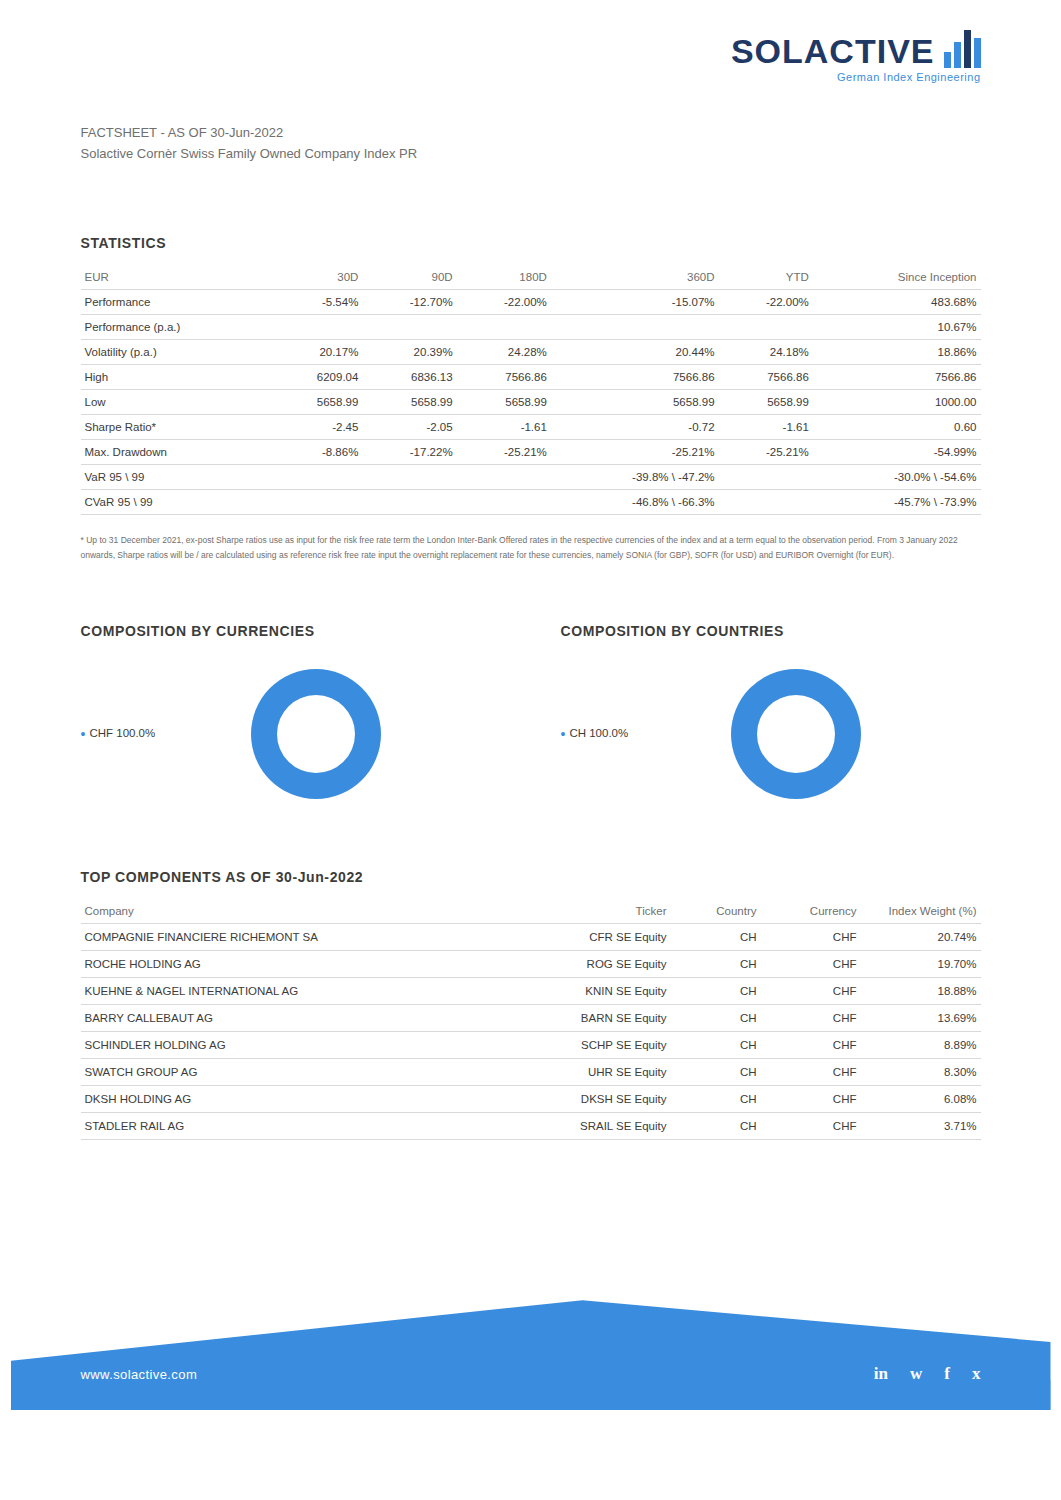SOLACTIVE
German Index Engineering
FACTSHEET - AS OF 30-Jun-2022
Solactive Cornèr Swiss Family Owned Company Index PR
STATISTICS
| EUR | 30D | 90D | 180D | 360D | YTD | Since Inception |
| --- | --- | --- | --- | --- | --- | --- |
| Performance | -5.54% | -12.70% | -22.00% | -15.07% | -22.00% | 483.68% |
| Performance (p.a.) | | | | | | 10.67% |
| Volatility (p.a.) | 20.17% | 20.39% | 24.28% | 20.44% | 24.18% | 18.86% |
| High | 6209.04 | 6836.13 | 7566.86 | 7566.86 | 7566.86 | 7566.86 |
| Low | 5658.99 | 5658.99 | 5658.99 | 5658.99 | 5658.99 | 1000.00 |
| Sharpe Ratio* | -2.45 | -2.05 | -1.61 | -0.72 | -1.61 | 0.60 |
| Max. Drawdown | -8.86% | -17.22% | -25.21% | -25.21% | -25.21% | -54.99% |
| VaR 95 \ 99 | | | | -39.8% \ -47.2% | | -30.0% \ -54.6% |
| CVaR 95 \ 99 | | | | -46.8% \ -66.3% | | -45.7% \ -73.9% |
* Up to 31 December 2021, ex-post Sharpe ratios use as input for the risk free rate term the London Inter-Bank Offered rates in the respective currencies of the index and at a term equal to the observation period. From 3 January 2022 onwards, Sharpe ratios will be / are calculated using as reference risk free rate input the overnight replacement rate for these currencies, namely SONIA (for GBP), SOFR (for USD) and EURIBOR Overnight (for EUR).
COMPOSITION BY CURRENCIES
•CHF 100.0%
COMPOSITION BY COUNTRIES
•CH 100.0%
TOP COMPONENTS AS OF 30-Jun-2022
| Company | Ticker | Country | Currency | Index Weight (%) |
| --- | --- | --- | --- | --- |
| COMPAGNIE FINANCIERE RICHEMONT SA | CFR SE Equity | CH | CHF | 20.74% |
| ROCHE HOLDING AG | ROG SE Equity | CH | CHF | 19.70% |
| KUEHNE & NAGEL INTERNATIONAL AG | KNIN SE Equity | CH | CHF | 18.88% |
| BARRY CALLEBAUT AG | BARN SE Equity | CH | CHF | 13.69% |
| SCHINDLER HOLDING AG | SCHP SE Equity | CH | CHF | 8.89% |
| SWATCH GROUP AG | UHR SE Equity | CH | CHF | 8.30% |
| DKSH HOLDING AG | DKSH SE Equity | CH | CHF | 6.08% |
| STADLER RAIL AG | SRAIL SE Equity | CH | CHF | 3.71% |
www.solactive.com
in w f x